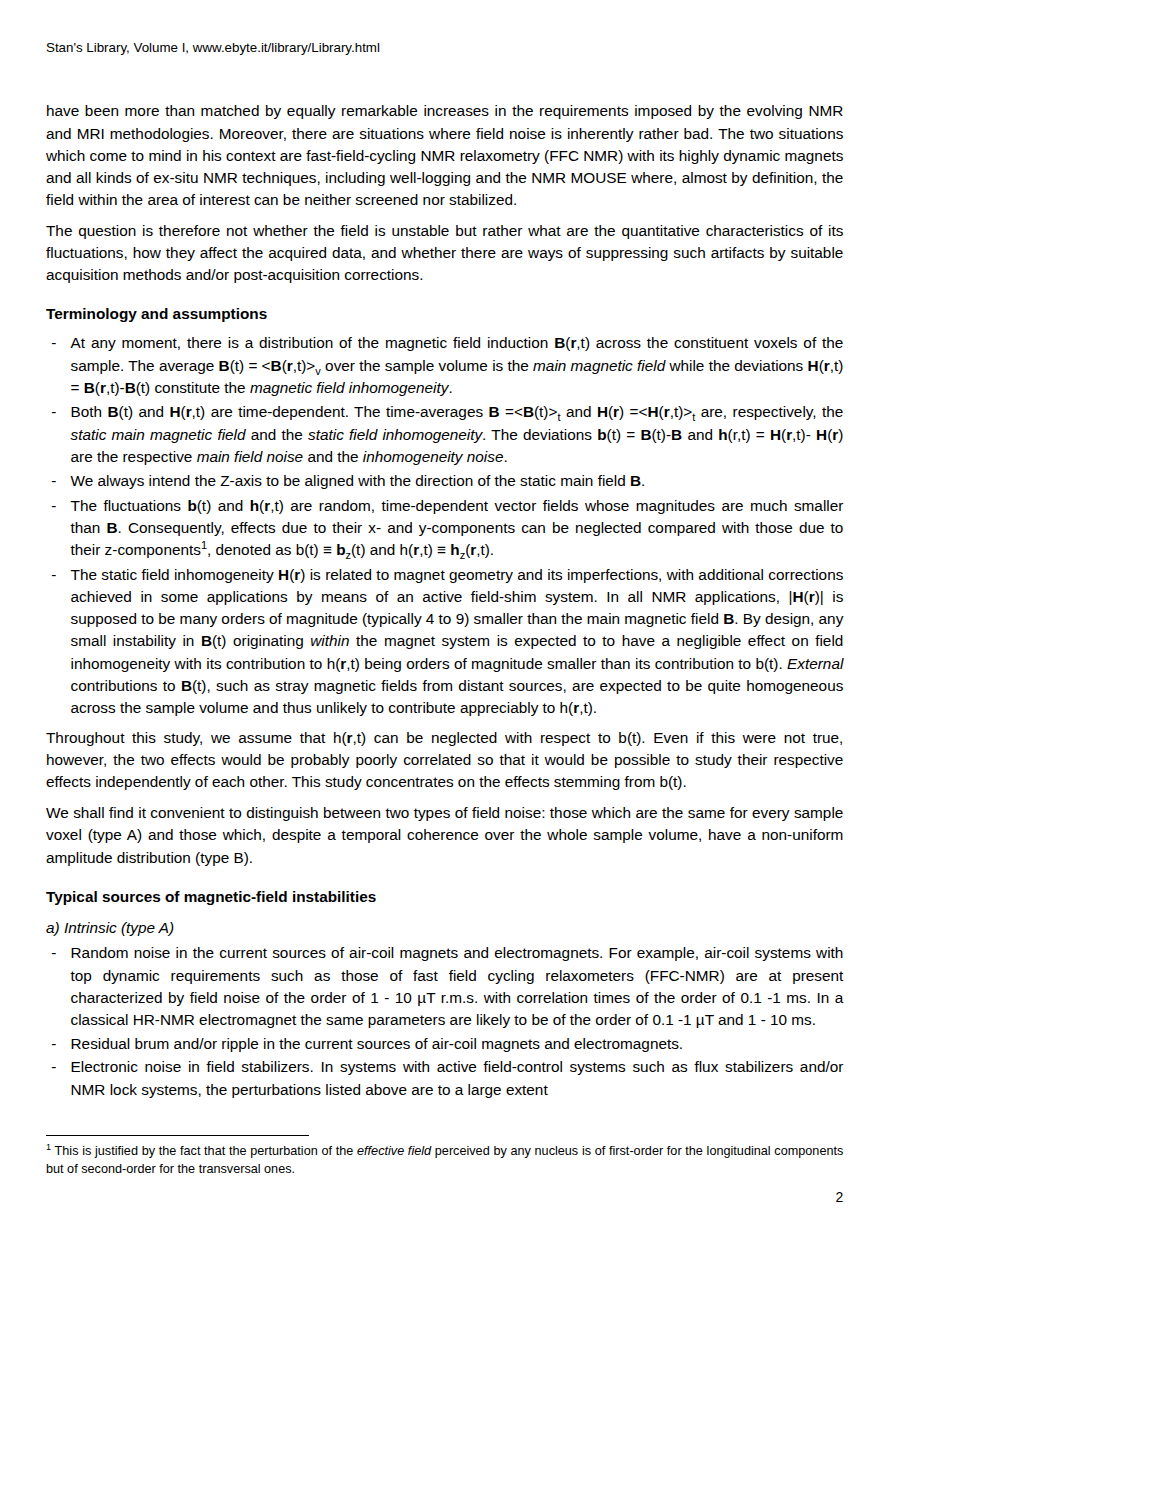Stan's Library, Volume I, www.ebyte.it/library/Library.html
have been more than matched by equally remarkable increases in the requirements imposed by the evolving NMR and MRI methodologies. Moreover, there are situations where field noise is inherently rather bad. The two situations which come to mind in his context are fast-field-cycling NMR relaxometry (FFC NMR) with its highly dynamic magnets and all kinds of ex-situ NMR techniques, including well-logging and the NMR MOUSE where, almost by definition, the field within the area of interest can be neither screened nor stabilized.
The question is therefore not whether the field is unstable but rather what are the quantitative characteristics of its fluctuations, how they affect the acquired data, and whether there are ways of suppressing such artifacts by suitable acquisition methods and/or post-acquisition corrections.
Terminology and assumptions
At any moment, there is a distribution of the magnetic field induction B(r,t) across the constituent voxels of the sample. The average B(t) = <B(r,t)>v over the sample volume is the main magnetic field while the deviations H(r,t) = B(r,t)-B(t) constitute the magnetic field inhomogeneity.
Both B(t) and H(r,t) are time-dependent. The time-averages B =<B(t)>t and H(r) =<H(r,t)>t are, respectively, the static main magnetic field and the static field inhomogeneity. The deviations b(t) = B(t)-B and h(r,t) = H(r,t)- H(r) are the respective main field noise and the inhomogeneity noise.
We always intend the Z-axis to be aligned with the direction of the static main field B.
The fluctuations b(t) and h(r,t) are random, time-dependent vector fields whose magnitudes are much smaller than B. Consequently, effects due to their x- and y-components can be neglected compared with those due to their z-components1, denoted as b(t) ≡ bz(t) and h(r,t) ≡ hz(r,t).
The static field inhomogeneity H(r) is related to magnet geometry and its imperfections, with additional corrections achieved in some applications by means of an active field-shim system. In all NMR applications, |H(r)| is supposed to be many orders of magnitude (typically 4 to 9) smaller than the main magnetic field B. By design, any small instability in B(t) originating within the magnet system is expected to to have a negligible effect on field inhomogeneity with its contribution to h(r,t) being orders of magnitude smaller than its contribution to b(t). External contributions to B(t), such as stray magnetic fields from distant sources, are expected to be quite homogeneous across the sample volume and thus unlikely to contribute appreciably to h(r,t).
Throughout this study, we assume that h(r,t) can be neglected with respect to b(t). Even if this were not true, however, the two effects would be probably poorly correlated so that it would be possible to study their respective effects independently of each other. This study concentrates on the effects stemming from b(t).
We shall find it convenient to distinguish between two types of field noise: those which are the same for every sample voxel (type A) and those which, despite a temporal coherence over the whole sample volume, have a non-uniform amplitude distribution (type B).
Typical sources of magnetic-field instabilities
a) Intrinsic (type A)
Random noise in the current sources of air-coil magnets and electromagnets. For example, air-coil systems with top dynamic requirements such as those of fast field cycling relaxometers (FFC-NMR) are at present characterized by field noise of the order of 1 - 10 µT r.m.s. with correlation times of the order of 0.1 -1 ms. In a classical HR-NMR electromagnet the same parameters are likely to be of the order of 0.1 -1 µT and 1 - 10 ms.
Residual brum and/or ripple in the current sources of air-coil magnets and electromagnets.
Electronic noise in field stabilizers. In systems with active field-control systems such as flux stabilizers and/or NMR lock systems, the perturbations listed above are to a large extent
1 This is justified by the fact that the perturbation of the effective field perceived by any nucleus is of first-order for the longitudinal components but of second-order for the transversal ones.
2